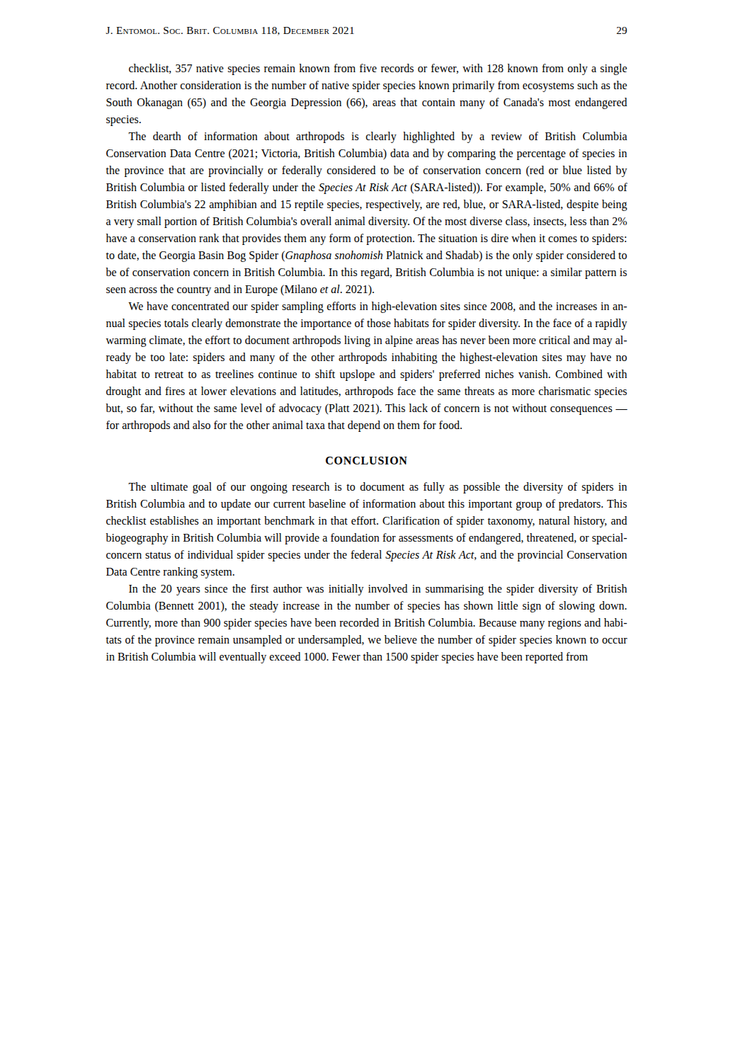J. Entomol. Soc. Brit. Columbia 118, December 2021 29
checklist, 357 native species remain known from five records or fewer, with 128 known from only a single record. Another consideration is the number of native spider species known primarily from ecosystems such as the South Okanagan (65) and the Georgia Depression (66), areas that contain many of Canada's most endangered species.
The dearth of information about arthropods is clearly highlighted by a review of British Columbia Conservation Data Centre (2021; Victoria, British Columbia) data and by comparing the percentage of species in the province that are provincially or federally considered to be of conservation concern (red or blue listed by British Columbia or listed federally under the Species At Risk Act (SARA-listed)). For example, 50% and 66% of British Columbia's 22 amphibian and 15 reptile species, respectively, are red, blue, or SARA-listed, despite being a very small portion of British Columbia's overall animal diversity. Of the most diverse class, insects, less than 2% have a conservation rank that provides them any form of protection. The situation is dire when it comes to spiders: to date, the Georgia Basin Bog Spider (Gnaphosa snohomish Platnick and Shadab) is the only spider considered to be of conservation concern in British Columbia. In this regard, British Columbia is not unique: a similar pattern is seen across the country and in Europe (Milano et al. 2021).
We have concentrated our spider sampling efforts in high-elevation sites since 2008, and the increases in annual species totals clearly demonstrate the importance of those habitats for spider diversity. In the face of a rapidly warming climate, the effort to document arthropods living in alpine areas has never been more critical and may already be too late: spiders and many of the other arthropods inhabiting the highest-elevation sites may have no habitat to retreat to as treelines continue to shift upslope and spiders' preferred niches vanish. Combined with drought and fires at lower elevations and latitudes, arthropods face the same threats as more charismatic species but, so far, without the same level of advocacy (Platt 2021). This lack of concern is not without consequences — for arthropods and also for the other animal taxa that depend on them for food.
CONCLUSION
The ultimate goal of our ongoing research is to document as fully as possible the diversity of spiders in British Columbia and to update our current baseline of information about this important group of predators. This checklist establishes an important benchmark in that effort. Clarification of spider taxonomy, natural history, and biogeography in British Columbia will provide a foundation for assessments of endangered, threatened, or special-concern status of individual spider species under the federal Species At Risk Act, and the provincial Conservation Data Centre ranking system.
In the 20 years since the first author was initially involved in summarising the spider diversity of British Columbia (Bennett 2001), the steady increase in the number of species has shown little sign of slowing down. Currently, more than 900 spider species have been recorded in British Columbia. Because many regions and habitats of the province remain unsampled or undersampled, we believe the number of spider species known to occur in British Columbia will eventually exceed 1000. Fewer than 1500 spider species have been reported from